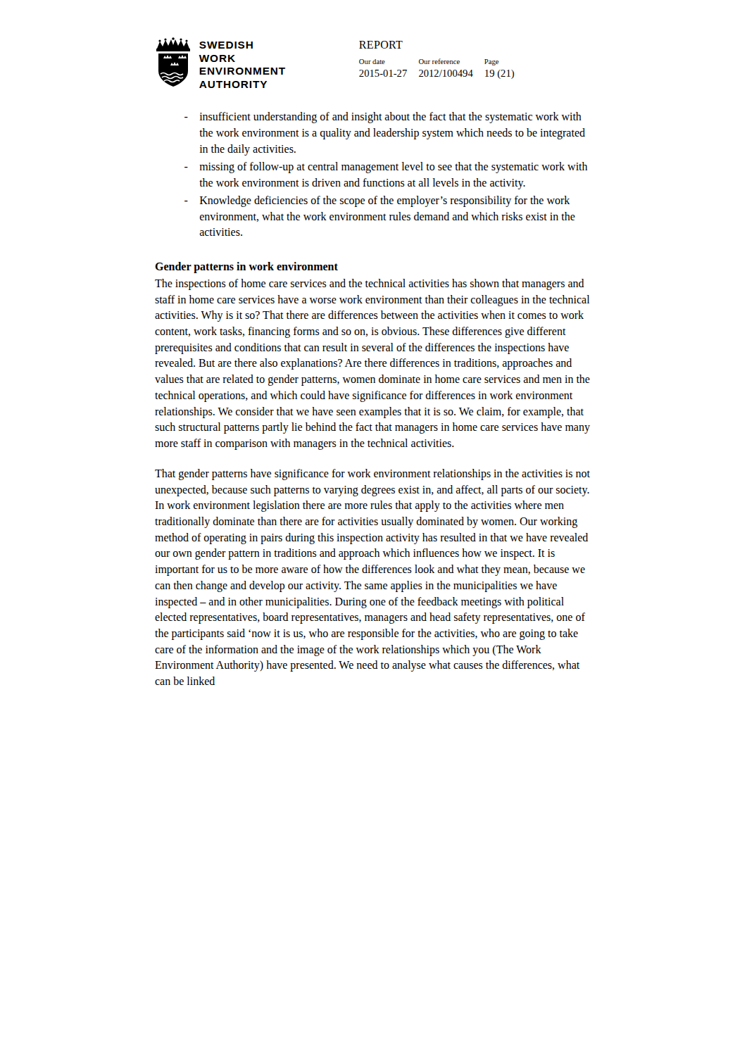Swedish
Work
Environment
Authority
REPORT
| Our date | Our reference | Page |
| 2015-01-27 | 2012/100494 | 19 (21) |
insufficient understanding of and insight about the fact that the systematic work with the work environment is a quality and leadership system which needs to be integrated in the daily activities.
missing of follow-up at central management level to see that the systematic work with the work environment is driven and functions at all levels in the activity.
Knowledge deficiencies of the scope of the employer’s responsibility for the work environment, what the work environment rules demand and which risks exist in the activities.
Gender patterns in work environment
The inspections of home care services and the technical activities has shown that managers and staff in home care services have a worse work environment than their colleagues in the technical activities. Why is it so? That there are differences between the activities when it comes to work content, work tasks, financing forms and so on, is obvious. These differences give different prerequisites and conditions that can result in several of the differences the inspections have revealed. But are there also explanations? Are there differences in traditions, approaches and values that are related to gender patterns, women dominate in home care services and men in the technical operations, and which could have significance for differences in work environment relationships. We consider that we have seen examples that it is so. We claim, for example, that such structural patterns partly lie behind the fact that managers in home care services have many more staff in comparison with managers in the technical activities.
That gender patterns have significance for work environment relationships in the activities is not unexpected, because such patterns to varying degrees exist in, and affect, all parts of our society. In work environment legislation there are more rules that apply to the activities where men traditionally dominate than there are for activities usually dominated by women. Our working method of operating in pairs during this inspection activity has resulted in that we have revealed our own gender pattern in traditions and approach which influences how we inspect. It is important for us to be more aware of how the differences look and what they mean, because we can then change and develop our activity. The same applies in the municipalities we have inspected – and in other municipalities. During one of the feedback meetings with political elected representatives, board representatives, managers and head safety representatives, one of the participants said ‘now it is us, who are responsible for the activities, who are going to take care of the information and the image of the work relationships which you (The Work Environment Authority) have presented. We need to analyse what causes the differences, what can be linked